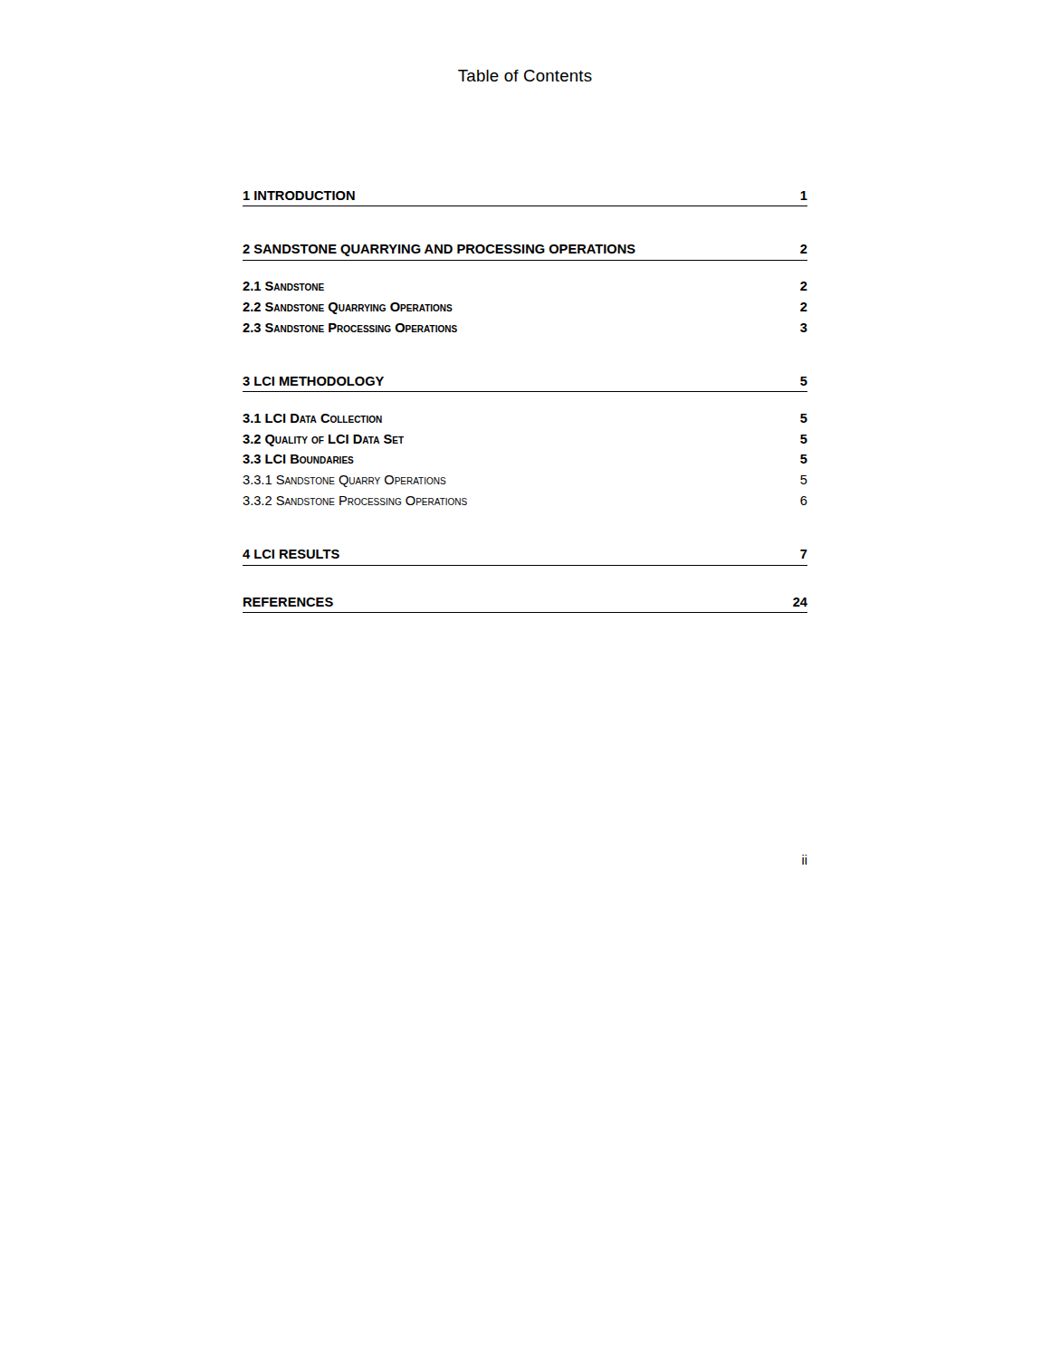Table of Contents
| 1 Introduction | 1 |
| 2 Sandstone Quarrying and Processing Operations | 2 |
| 2.1 S andstone | 2 |
| 2.2 S andstone Q uarrying O perations | 2 |
| 2.3 S andstone P rocessing O perations | 3 |
| 3 LCI Methodology | 5 |
| 3.1 LCI D ata C ollection | 5 |
| 3.2 Q uality of LCI D ata S et | 5 |
| 3.3 LCI B oundaries | 5 |
| 3.3.1 S andstone Q uarry O perations | 5 |
| 3.3.2 S andstone P rocessing O perations | 6 |
| 4 LCI Results | 7 |
| References | 24 |
ii